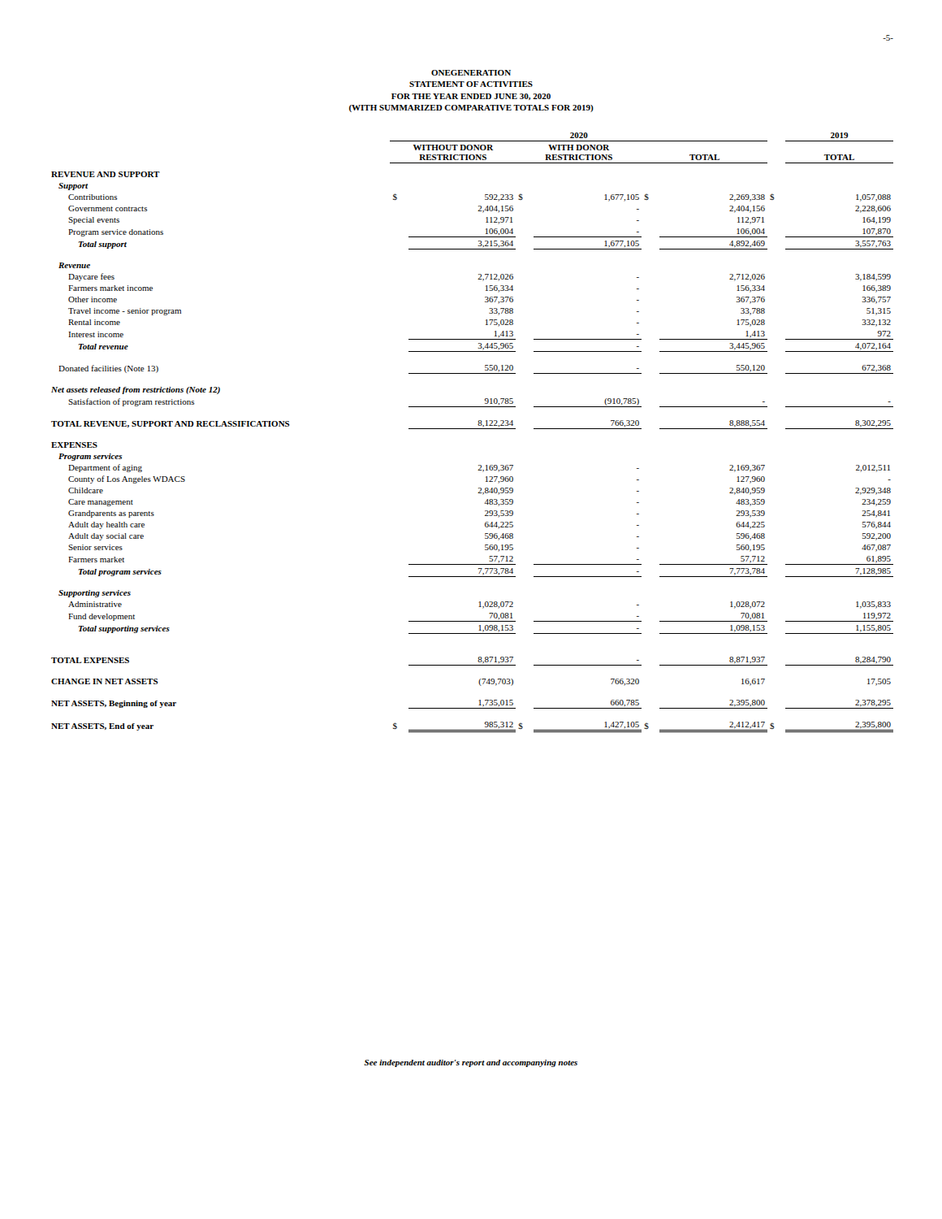-5-
ONEGENERATION
STATEMENT OF ACTIVITIES
FOR THE YEAR ENDED JUNE 30, 2020
(WITH SUMMARIZED COMPARATIVE TOTALS FOR 2019)
| | 2020 | | 2019 |
| | WITHOUT DONOR RESTRICTIONS | WITH DONOR RESTRICTIONS | TOTAL | | TOTAL |
| REVENUE AND SUPPORT | |
| Support | |
| Contributions | $ | 592,233 | $ | 1,677,105 | $ | 2,269,338 | $ | 1,057,088 |
| Government contracts | | 2,404,156 | | - | | 2,404,156 | | 2,228,606 |
| Special events | | 112,971 | | - | | 112,971 | | 164,199 |
| Program service donations | | 106,004 | | - | | 106,004 | | 107,870 |
| Total support | | 3,215,364 | | 1,677,105 | | 4,892,469 | | 3,557,763 |
| Revenue | |
| Daycare fees | | 2,712,026 | | - | | 2,712,026 | | 3,184,599 |
| Farmers market income | | 156,334 | | - | | 156,334 | | 166,389 |
| Other income | | 367,376 | | - | | 367,376 | | 336,757 |
| Travel income - senior program | | 33,788 | | - | | 33,788 | | 51,315 |
| Rental income | | 175,028 | | - | | 175,028 | | 332,132 |
| Interest income | | 1,413 | | - | | 1,413 | | 972 |
| Total revenue | | 3,445,965 | | - | | 3,445,965 | | 4,072,164 |
| Donated facilities (Note 13) | | 550,120 | | - | | 550,120 | | 672,368 |
| Net assets released from restrictions (Note 12) | |
| Satisfaction of program restrictions | | 910,785 | | (910,785) | | - | | - |
| TOTAL REVENUE, SUPPORT AND RECLASSIFICATIONS | | 8,122,234 | | 766,320 | | 8,888,554 | | 8,302,295 |
| EXPENSES | |
| Program services | |
| Department of aging | | 2,169,367 | | - | | 2,169,367 | | 2,012,511 |
| County of Los Angeles WDACS | | 127,960 | | - | | 127,960 | | - |
| Childcare | | 2,840,959 | | - | | 2,840,959 | | 2,929,348 |
| Care management | | 483,359 | | - | | 483,359 | | 234,259 |
| Grandparents as parents | | 293,539 | | - | | 293,539 | | 254,841 |
| Adult day health care | | 644,225 | | - | | 644,225 | | 576,844 |
| Adult day social care | | 596,468 | | - | | 596,468 | | 592,200 |
| Senior services | | 560,195 | | - | | 560,195 | | 467,087 |
| Farmers market | | 57,712 | | - | | 57,712 | | 61,895 |
| Total program services | | 7,773,784 | | - | | 7,773,784 | | 7,128,985 |
| Supporting services | |
| Administrative | | 1,028,072 | | - | | 1,028,072 | | 1,035,833 |
| Fund development | | 70,081 | | - | | 70,081 | | 119,972 |
| Total supporting services | | 1,098,153 | | - | | 1,098,153 | | 1,155,805 |
| TOTAL EXPENSES | | 8,871,937 | | - | | 8,871,937 | | 8,284,790 |
| CHANGE IN NET ASSETS | | (749,703) | | 766,320 | | 16,617 | | 17,505 |
| NET ASSETS, Beginning of year | | 1,735,015 | | 660,785 | | 2,395,800 | | 2,378,295 |
| NET ASSETS, End of year | $ | 985,312 | $ | 1,427,105 | $ | 2,412,417 | $ | 2,395,800 |
See independent auditor's report and accompanying notes